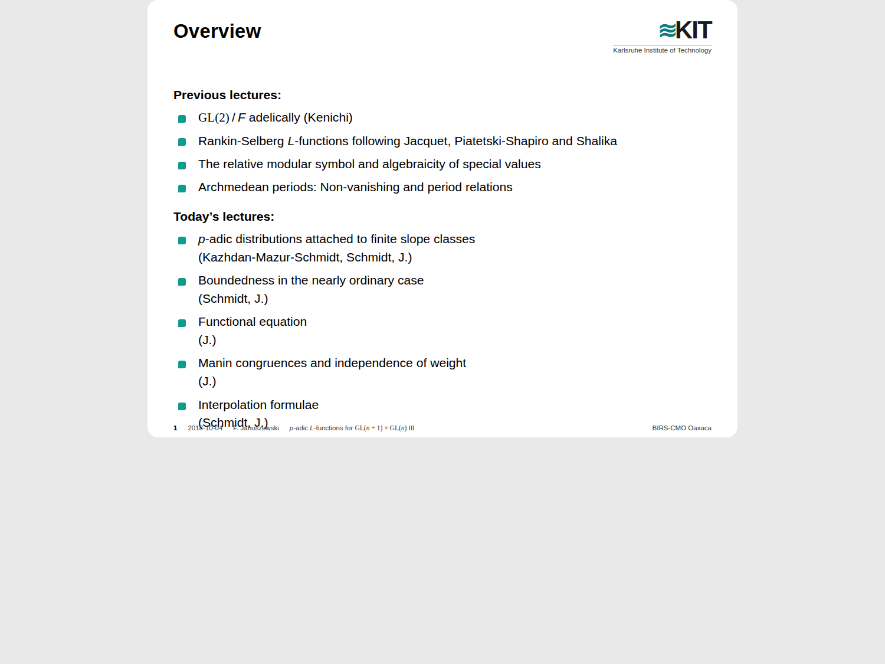Overview
≋KIT
Karlsruhe Institute of Technology
Previous lectures:
GL(2) / F adelically (Kenichi)
Rankin-Selberg L-functions following Jacquet, Piatetski-Shapiro and Shalika
The relative modular symbol and algebraicity of special values
Archmedean periods: Non-vanishing and period relations
Today’s lectures:
p-adic distributions attached to finite slope classes (Kazhdan-Mazur-Schmidt, Schmidt, J.)
Boundedness in the nearly ordinary case (Schmidt, J.)
Functional equation (J.)
Manin congruences and independence of weight (J.)
Interpolation formulae (Schmidt, J.)
1 2018-10-04 F. Januszewski p-adic L-functions for GL(n + 1) × GL(n) III
BIRS-CMO Oaxaca